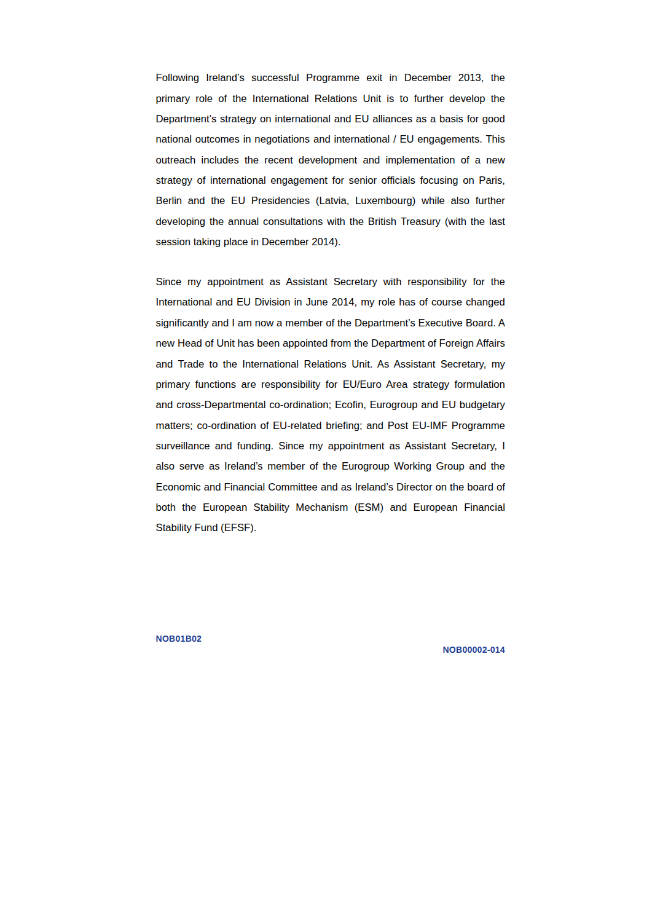Following Ireland’s successful Programme exit in December 2013, the primary role of the International Relations Unit is to further develop the Department’s strategy on international and EU alliances as a basis for good national outcomes in negotiations and international / EU engagements. This outreach includes the recent development and implementation of a new strategy of international engagement for senior officials focusing on Paris, Berlin and the EU Presidencies (Latvia, Luxembourg) while also further developing the annual consultations with the British Treasury (with the last session taking place in December 2014).
Since my appointment as Assistant Secretary with responsibility for the International and EU Division in June 2014, my role has of course changed significantly and I am now a member of the Department’s Executive Board. A new Head of Unit has been appointed from the Department of Foreign Affairs and Trade to the International Relations Unit. As Assistant Secretary, my primary functions are responsibility for EU/Euro Area strategy formulation and cross-Departmental co-ordination; Ecofin, Eurogroup and EU budgetary matters; co-ordination of EU-related briefing; and Post EU-IMF Programme surveillance and funding. Since my appointment as Assistant Secretary, I also serve as Ireland’s member of the Eurogroup Working Group and the Economic and Financial Committee and as Ireland’s Director on the board of both the European Stability Mechanism (ESM) and European Financial Stability Fund (EFSF).
NOB01B02
NOB00002-014